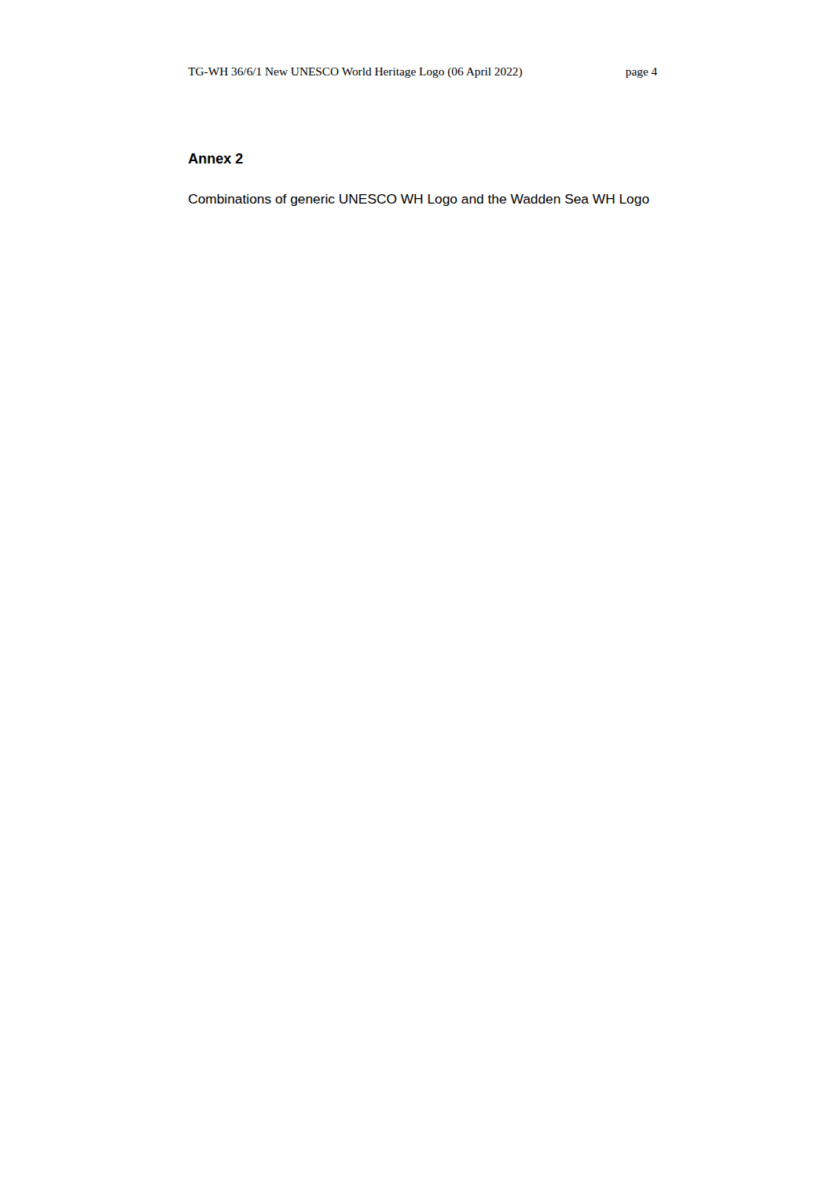TG-WH 36/6/1 New UNESCO World Heritage Logo (06 April 2022) page 4
Annex 2
Combinations of generic UNESCO WH Logo and the Wadden Sea WH Logo